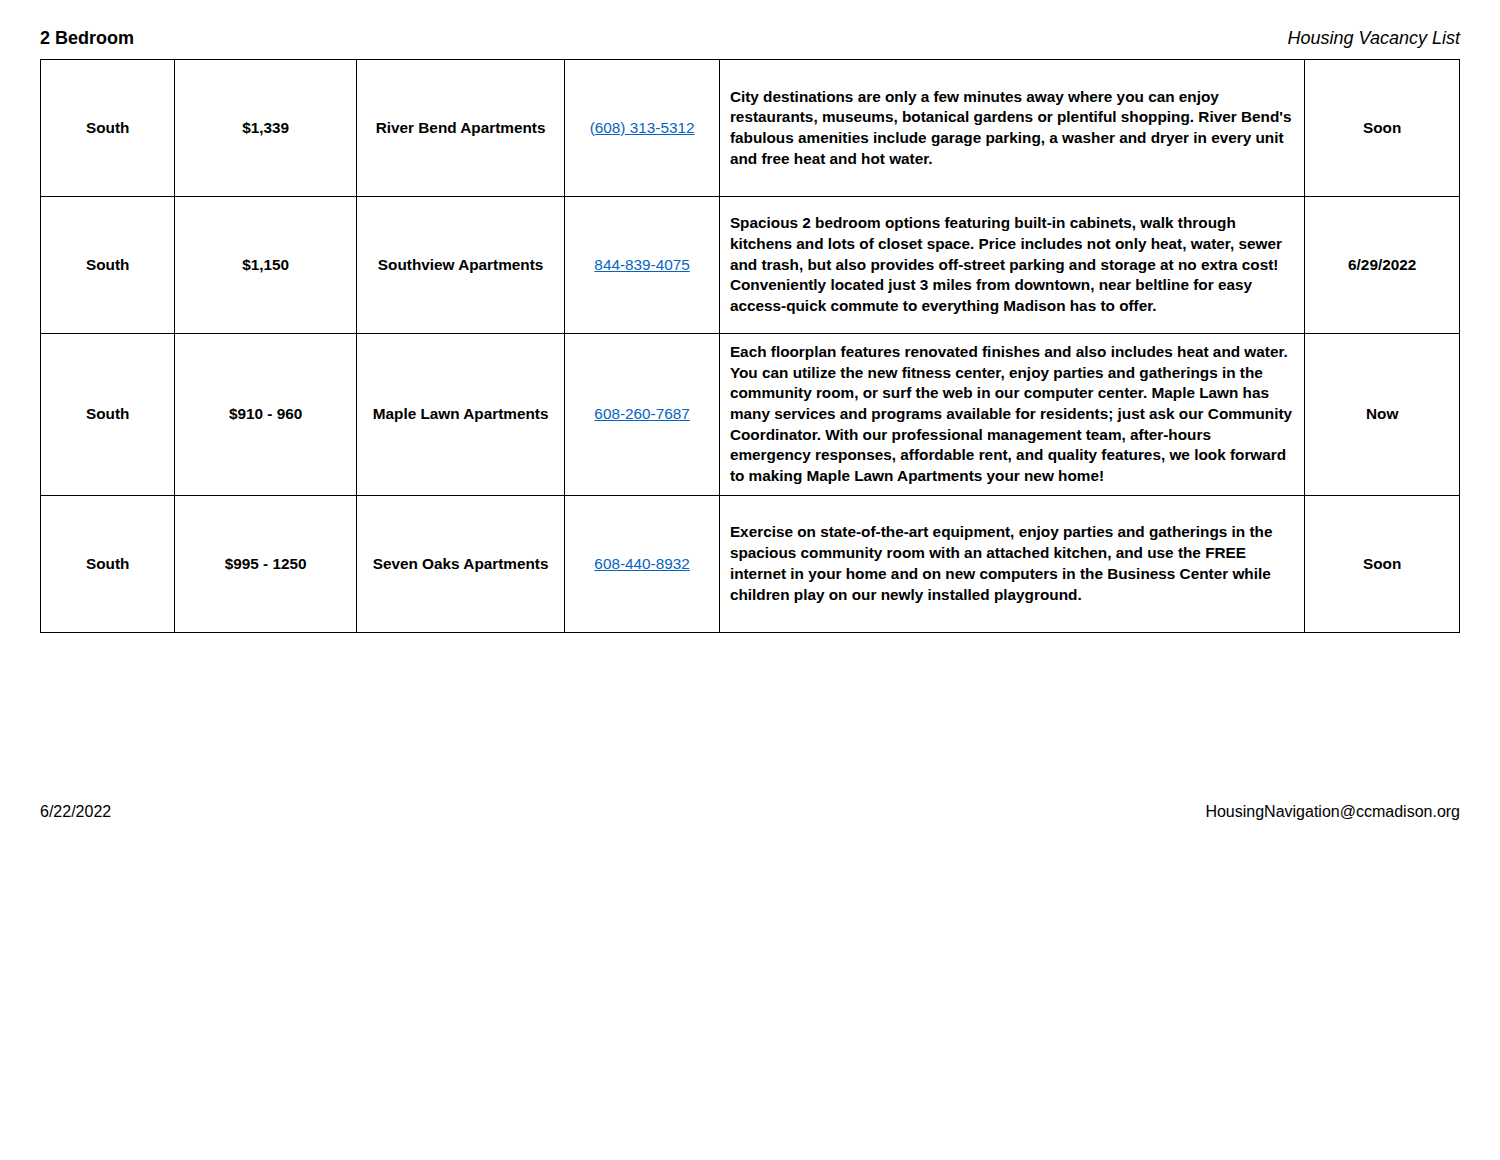2 Bedroom
Housing Vacancy List
| South | $1,339 | River Bend Apartments | (608) 313-5312 | City destinations are only a few minutes away where you can enjoy restaurants, museums, botanical gardens or plentiful shopping. River Bend's fabulous amenities include garage parking, a washer and dryer in every unit and free heat and hot water. | Soon |
| South | $1,150 | Southview Apartments | 844-839-4075 | Spacious 2 bedroom options featuring built-in cabinets, walk through kitchens and lots of closet space. Price includes not only heat, water, sewer and trash, but also provides off-street parking and storage at no extra cost! Conveniently located just 3 miles from downtown, near beltline for easy access-quick commute to everything Madison has to offer. | 6/29/2022 |
| South | $910 - 960 | Maple Lawn Apartments | 608-260-7687 | Each floorplan features renovated finishes and also includes heat and water. You can utilize the new fitness center, enjoy parties and gatherings in the community room, or surf the web in our computer center. Maple Lawn has many services and programs available for residents; just ask our Community Coordinator. With our professional management team, after-hours emergency responses, affordable rent, and quality features, we look forward to making Maple Lawn Apartments your new home! | Now |
| South | $995 - 1250 | Seven Oaks Apartments | 608-440-8932 | Exercise on state-of-the-art equipment, enjoy parties and gatherings in the spacious community room with an attached kitchen, and use the FREE internet in your home and on new computers in the Business Center while children play on our newly installed playground. | Soon |
6/22/2022
HousingNavigation@ccmadison.org